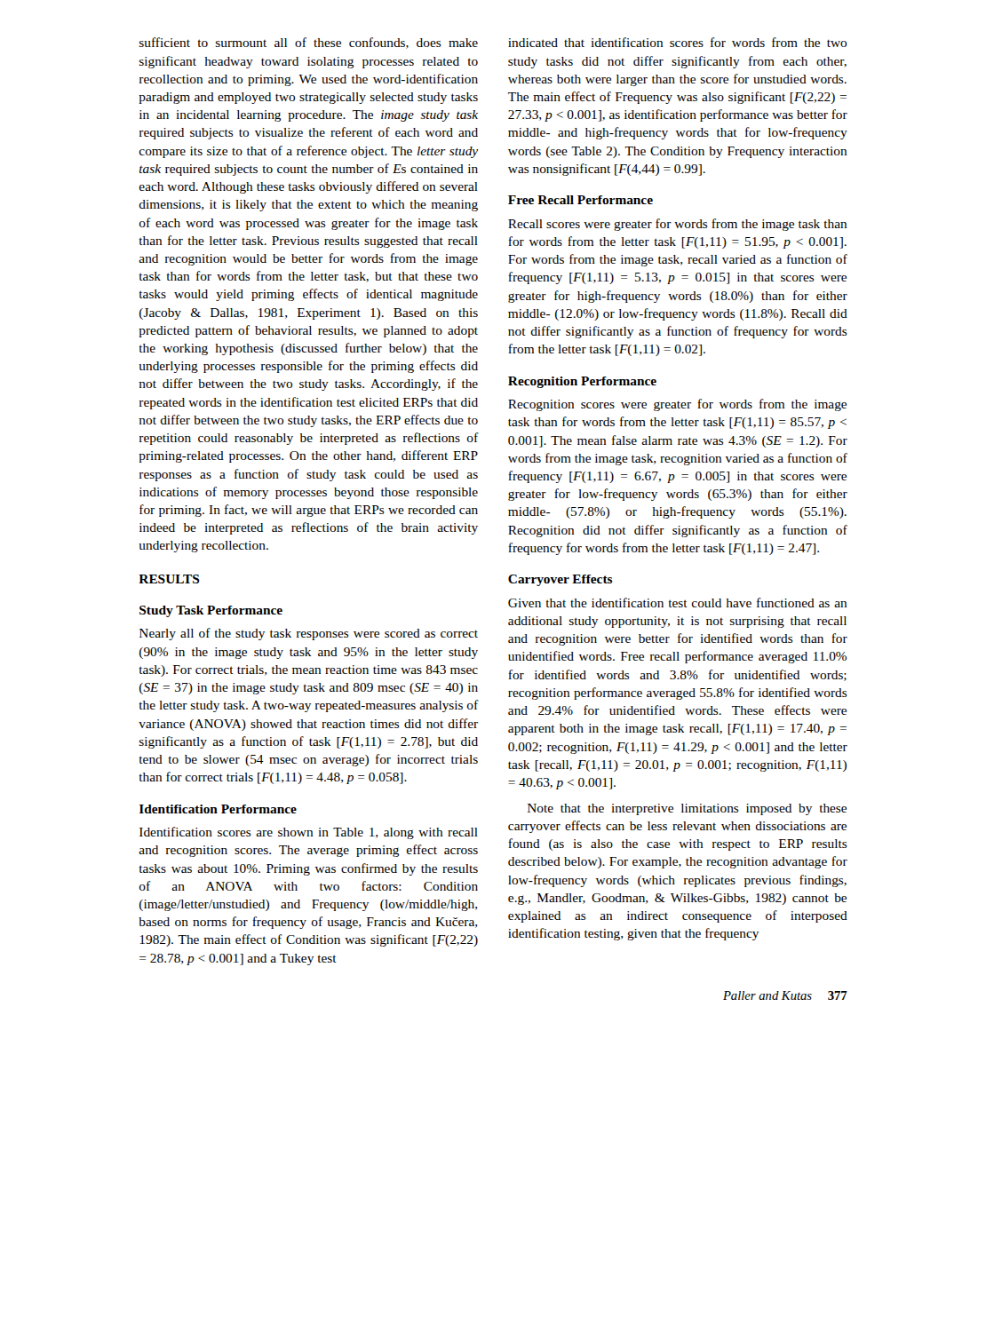sufficient to surmount all of these confounds, does make significant headway toward isolating processes related to recollection and to priming. We used the word-identification paradigm and employed two strategically selected study tasks in an incidental learning procedure. The image study task required subjects to visualize the referent of each word and compare its size to that of a reference object. The letter study task required subjects to count the number of Es contained in each word. Although these tasks obviously differed on several dimensions, it is likely that the extent to which the meaning of each word was processed was greater for the image task than for the letter task. Previous results suggested that recall and recognition would be better for words from the image task than for words from the letter task, but that these two tasks would yield priming effects of identical magnitude (Jacoby & Dallas, 1981, Experiment 1). Based on this predicted pattern of behavioral results, we planned to adopt the working hypothesis (discussed further below) that the underlying processes responsible for the priming effects did not differ between the two study tasks. Accordingly, if the repeated words in the identification test elicited ERPs that did not differ between the two study tasks, the ERP effects due to repetition could reasonably be interpreted as reflections of priming-related processes. On the other hand, different ERP responses as a function of study task could be used as indications of memory processes beyond those responsible for priming. In fact, we will argue that ERPs we recorded can indeed be interpreted as reflections of the brain activity underlying recollection.
RESULTS
Study Task Performance
Nearly all of the study task responses were scored as correct (90% in the image study task and 95% in the letter study task). For correct trials, the mean reaction time was 843 msec (SE = 37) in the image study task and 809 msec (SE = 40) in the letter study task. A two-way repeated-measures analysis of variance (ANOVA) showed that reaction times did not differ significantly as a function of task [F(1,11) = 2.78], but did tend to be slower (54 msec on average) for incorrect trials than for correct trials [F(1,11) = 4.48, p = 0.058].
Identification Performance
Identification scores are shown in Table 1, along with recall and recognition scores. The average priming effect across tasks was about 10%. Priming was confirmed by the results of an ANOVA with two factors: Condition (image/letter/unstudied) and Frequency (low/middle/high, based on norms for frequency of usage, Francis and Kučera, 1982). The main effect of Condition was significant [F(2,22) = 28.78, p < 0.001] and a Tukey test
indicated that identification scores for words from the two study tasks did not differ significantly from each other, whereas both were larger than the score for unstudied words. The main effect of Frequency was also significant [F(2,22) = 27.33, p < 0.001], as identification performance was better for middle- and high-frequency words that for low-frequency words (see Table 2). The Condition by Frequency interaction was nonsignificant [F(4,44) = 0.99].
Free Recall Performance
Recall scores were greater for words from the image task than for words from the letter task [F(1,11) = 51.95, p < 0.001]. For words from the image task, recall varied as a function of frequency [F(1,11) = 5.13, p = 0.015] in that scores were greater for high-frequency words (18.0%) than for either middle- (12.0%) or low-frequency words (11.8%). Recall did not differ significantly as a function of frequency for words from the letter task [F(1,11) = 0.02].
Recognition Performance
Recognition scores were greater for words from the image task than for words from the letter task [F(1,11) = 85.57, p < 0.001]. The mean false alarm rate was 4.3% (SE = 1.2). For words from the image task, recognition varied as a function of frequency [F(1,11) = 6.67, p = 0.005] in that scores were greater for low-frequency words (65.3%) than for either middle- (57.8%) or high-frequency words (55.1%). Recognition did not differ significantly as a function of frequency for words from the letter task [F(1,11) = 2.47].
Carryover Effects
Given that the identification test could have functioned as an additional study opportunity, it is not surprising that recall and recognition were better for identified words than for unidentified words. Free recall performance averaged 11.0% for identified words and 3.8% for unidentified words; recognition performance averaged 55.8% for identified words and 29.4% for unidentified words. These effects were apparent both in the image task recall, [F(1,11) = 17.40, p = 0.002; recognition, F(1,11) = 41.29, p < 0.001] and the letter task [recall, F(1,11) = 20.01, p = 0.001; recognition, F(1,11) = 40.63, p < 0.001].
Note that the interpretive limitations imposed by these carryover effects can be less relevant when dissociations are found (as is also the case with respect to ERP results described below). For example, the recognition advantage for low-frequency words (which replicates previous findings, e.g., Mandler, Goodman, & Wilkes-Gibbs, 1982) cannot be explained as an indirect consequence of interposed identification testing, given that the frequency
Paller and Kutas377